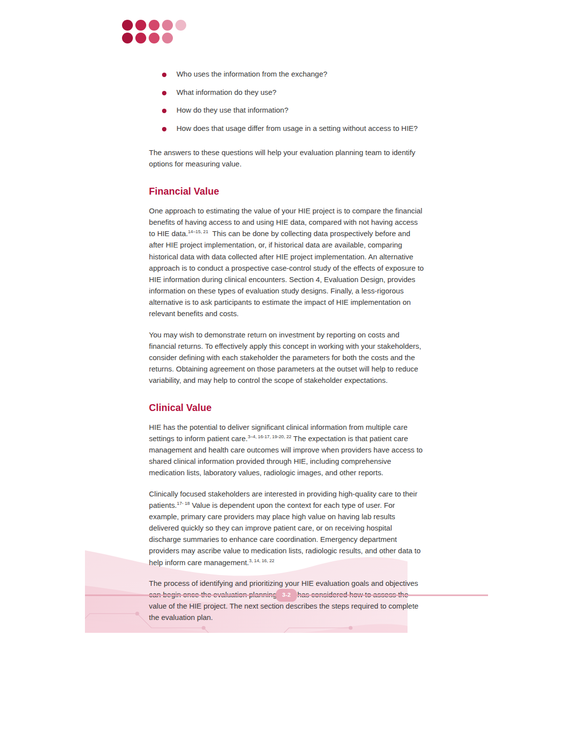Who uses the information from the exchange?
What information do they use?
How do they use that information?
How does that usage differ from usage in a setting without access to HIE?
The answers to these questions will help your evaluation planning team to identify options for measuring value.
Financial Value
One approach to estimating the value of your HIE project is to compare the financial benefits of having access to and using HIE data, compared with not having access to HIE data.14–15, 21 This can be done by collecting data prospectively before and after HIE project implementation, or, if historical data are available, comparing historical data with data collected after HIE project implementation. An alternative approach is to conduct a prospective case-control study of the effects of exposure to HIE information during clinical encounters. Section 4, Evaluation Design, provides information on these types of evaluation study designs. Finally, a less-rigorous alternative is to ask participants to estimate the impact of HIE implementation on relevant benefits and costs.
You may wish to demonstrate return on investment by reporting on costs and financial returns. To effectively apply this concept in working with your stakeholders, consider defining with each stakeholder the parameters for both the costs and the returns. Obtaining agreement on those parameters at the outset will help to reduce variability, and may help to control the scope of stakeholder expectations.
Clinical Value
HIE has the potential to deliver significant clinical information from multiple care settings to inform patient care.3–4, 16-17, 19-20, 22 The expectation is that patient care management and health care outcomes will improve when providers have access to shared clinical information provided through HIE, including comprehensive medication lists, laboratory values, radiologic images, and other reports.
Clinically focused stakeholders are interested in providing high-quality care to their patients.17- 18 Value is dependent upon the context for each type of user. For example, primary care providers may place high value on having lab results delivered quickly so they can improve patient care, or on receiving hospital discharge summaries to enhance care coordination. Emergency department providers may ascribe value to medication lists, radiologic results, and other data to help inform care management.3, 14, 16, 22
The process of identifying and prioritizing your HIE evaluation goals and objectives can begin once the evaluation planning team has considered how to assess the value of the HIE project. The next section describes the steps required to complete the evaluation plan.
3-2